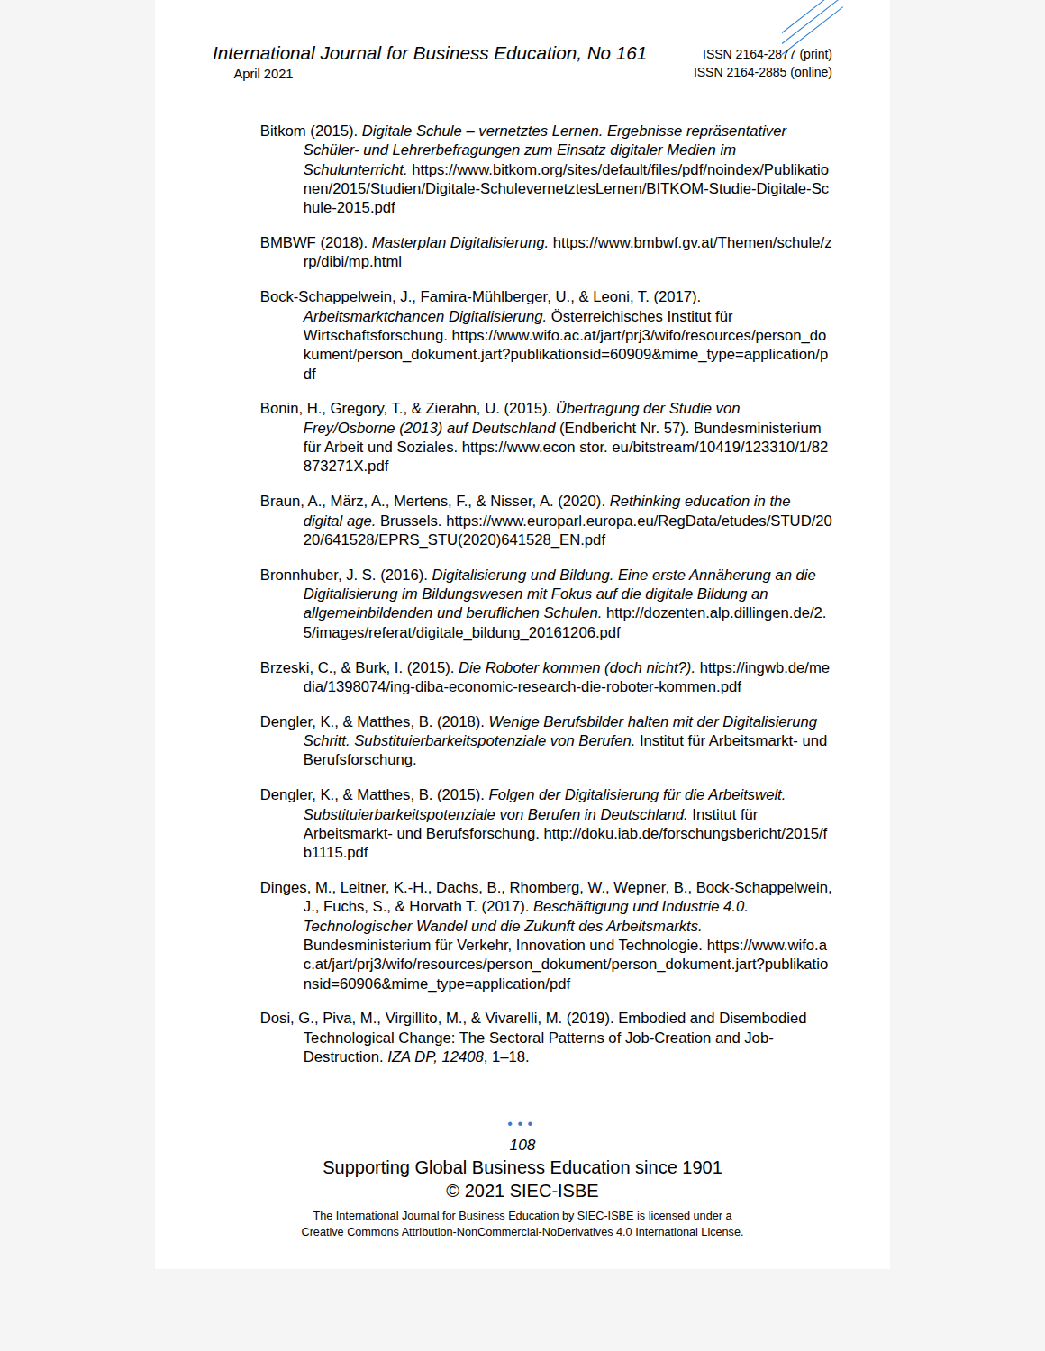International Journal for Business Education, No 161
April 2021
ISSN 2164-2877 (print) ISSN 2164-2885 (online)
Bitkom (2015). Digitale Schule – vernetztes Lernen. Ergebnisse repräsentativer Schüler- und Lehrerbefragungen zum Einsatz digitaler Medien im Schulunterricht. https://www.bitkom.org/sites/default/files/pdf/noindex/Publikationen/2015/Studien/Digitale-SchulevernetztesLernen/BITKOM-Studie-Digitale-Schule-2015.pdf
BMBWF (2018). Masterplan Digitalisierung. https://www.bmbwf.gv.at/Themen/schule/zrp/dibi/mp.html
Bock-Schappelwein, J., Famira-Mühlberger, U., & Leoni, T. (2017). Arbeitsmarktchancen Digitalisierung. Österreichisches Institut für Wirtschaftsforschung. https://www.wifo.ac.at/jart/prj3/wifo/resources/person_dokument/person_dokument.jart?publikationsid=60909&mime_type=application/pdf
Bonin, H., Gregory, T., & Zierahn, U. (2015). Übertragung der Studie von Frey/Osborne (2013) auf Deutschland (Endbericht Nr. 57). Bundesministerium für Arbeit und Soziales. https://www.econ stor. eu/bitstream/10419/123310/1/82873271X.pdf
Braun, A., März, A., Mertens, F., & Nisser, A. (2020). Rethinking education in the digital age. Brussels. https://www.europarl.europa.eu/RegData/etudes/STUD/2020/641528/EPRS_STU(2020)641528_EN.pdf
Bronnhuber, J. S. (2016). Digitalisierung und Bildung. Eine erste Annäherung an die Digitalisierung im Bildungswesen mit Fokus auf die digitale Bildung an allgemeinbildenden und beruflichen Schulen. http://dozenten.alp.dillingen.de/2.5/images/referat/digitale_bildung_20161206.pdf
Brzeski, C., & Burk, I. (2015). Die Roboter kommen (doch nicht?). https://ingwb.de/media/1398074/ing-diba-economic-research-die-roboter-kommen.pdf
Dengler, K., & Matthes, B. (2018). Wenige Berufsbilder halten mit der Digitalisierung Schritt. Substituierbarkeitspotenziale von Berufen. Institut für Arbeitsmarkt- und Berufsforschung.
Dengler, K., & Matthes, B. (2015). Folgen der Digitalisierung für die Arbeitswelt. Substituierbarkeitspotenziale von Berufen in Deutschland. Institut für Arbeitsmarkt- und Berufsforschung. http://doku.iab.de/forschungsbericht/2015/fb1115.pdf
Dinges, M., Leitner, K.-H., Dachs, B., Rhomberg, W., Wepner, B., Bock-Schappelwein, J., Fuchs, S., & Horvath T. (2017). Beschäftigung und Industrie 4.0. Technologischer Wandel und die Zukunft des Arbeitsmarkts. Bundesministerium für Verkehr, Innovation und Technologie. https://www.wifo.ac.at/jart/prj3/wifo/resources/person_dokument/person_dokument.jart?publikationsid=60906&mime_type=application/pdf
Dosi, G., Piva, M., Virgillito, M., & Vivarelli, M. (2019). Embodied and Disembodied Technological Change: The Sectoral Patterns of Job-Creation and Job-Destruction. IZA DP, 12408, 1–18.
•••
108
Supporting Global Business Education since 1901
© 2021 SIEC-ISBE
The International Journal for Business Education by SIEC-ISBE is licensed under a
Creative Commons Attribution-NonCommercial-NoDerivatives 4.0 International License.